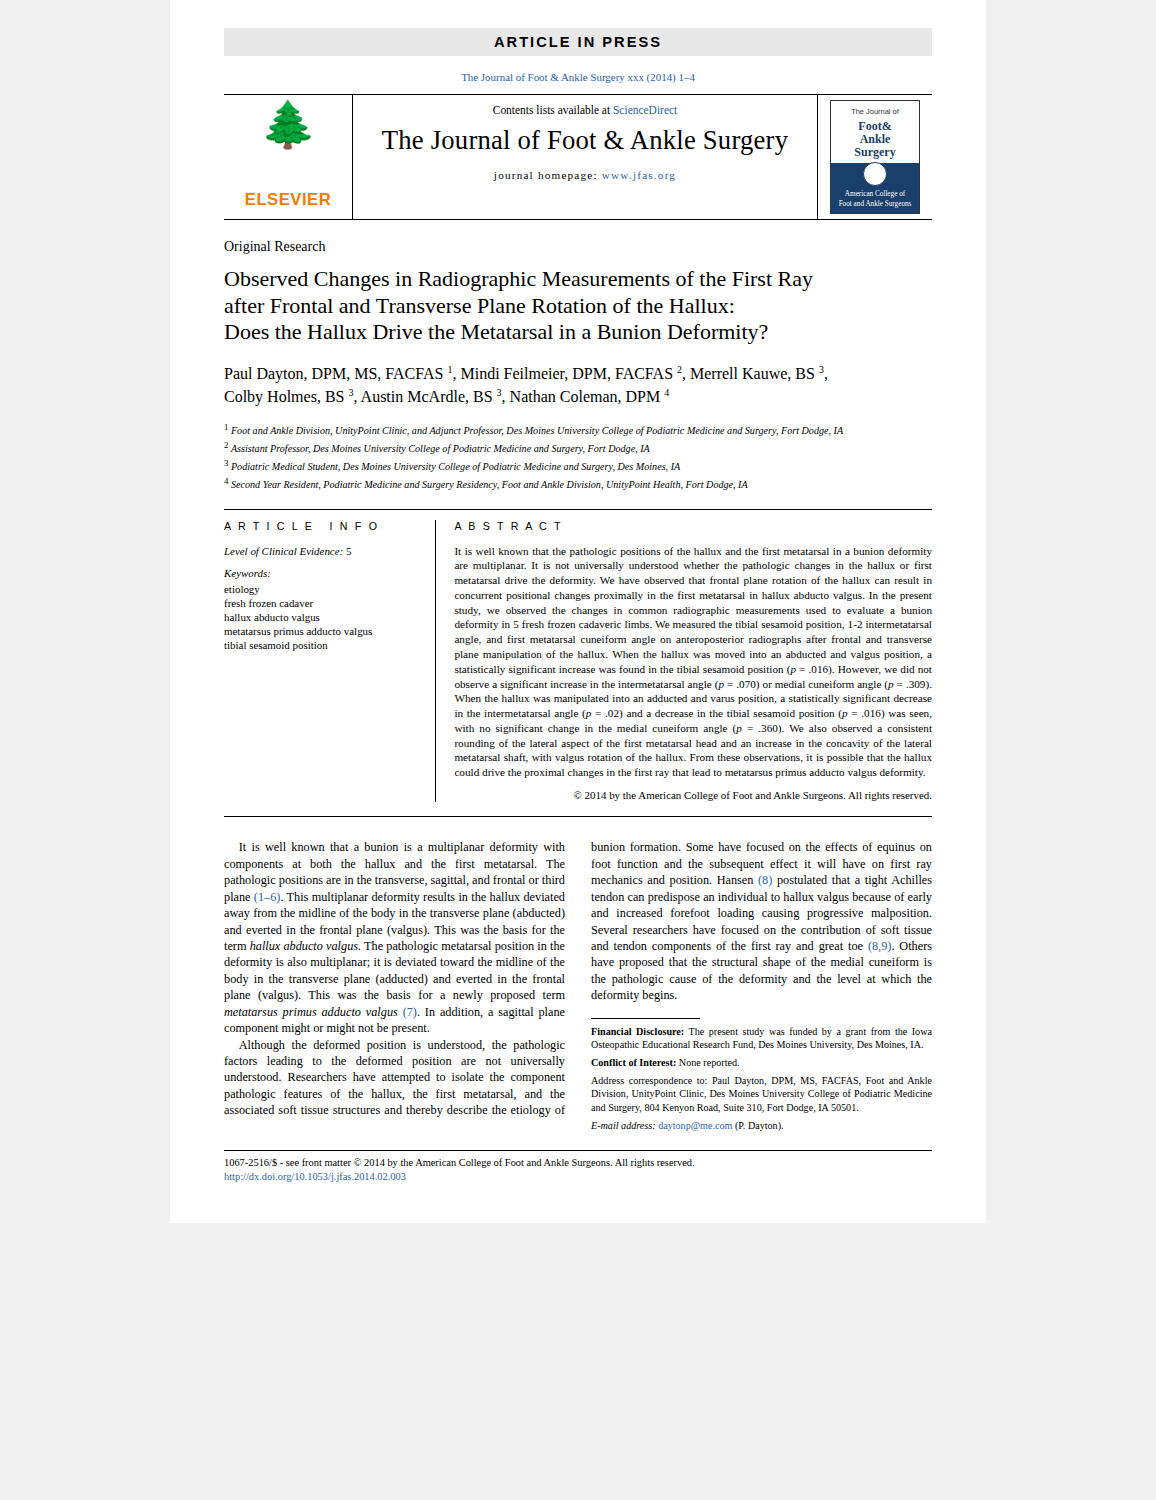ARTICLE IN PRESS
The Journal of Foot & Ankle Surgery xxx (2014) 1–4
🌲
ELSEVIER
Contents lists available at ScienceDirect
The Journal of Foot & Ankle Surgery
journal homepage: www.jfas.org
The Journal of
Foot&
Ankle
Surgery
American College of
Foot and Ankle Surgeons
Original Research
Observed Changes in Radiographic Measurements of the First Ray
after Frontal and Transverse Plane Rotation of the Hallux:
Does the Hallux Drive the Metatarsal in a Bunion Deformity?
Paul Dayton, DPM, MS, FACFAS 1, Mindi Feilmeier, DPM, FACFAS 2, Merrell Kauwe, BS 3,
Colby Holmes, BS 3, Austin McArdle, BS 3, Nathan Coleman, DPM 4
1 Foot and Ankle Division, UnityPoint Clinic, and Adjunct Professor, Des Moines University College of Podiatric Medicine and Surgery, Fort Dodge, IA
2 Assistant Professor, Des Moines University College of Podiatric Medicine and Surgery, Fort Dodge, IA
3 Podiatric Medical Student, Des Moines University College of Podiatric Medicine and Surgery, Des Moines, IA
4 Second Year Resident, Podiatric Medicine and Surgery Residency, Foot and Ankle Division, UnityPoint Health, Fort Dodge, IA
A R T I C L E I N F O
Level of Clinical Evidence: 5
Keywords:
etiology
fresh frozen cadaver
hallux abducto valgus
metatarsus primus adducto valgus
tibial sesamoid position
A B S T R A C T
It is well known that the pathologic positions of the hallux and the first metatarsal in a bunion deformity are multiplanar. It is not universally understood whether the pathologic changes in the hallux or first metatarsal drive the deformity. We have observed that frontal plane rotation of the hallux can result in concurrent positional changes proximally in the first metatarsal in hallux abducto valgus. In the present study, we observed the changes in common radiographic measurements used to evaluate a bunion deformity in 5 fresh frozen cadaveric limbs. We measured the tibial sesamoid position, 1-2 intermetatarsal angle, and first metatarsal cuneiform angle on anteroposterior radiographs after frontal and transverse plane manipulation of the hallux. When the hallux was moved into an abducted and valgus position, a statistically significant increase was found in the tibial sesamoid position (p = .016). However, we did not observe a significant increase in the intermetatarsal angle (p = .070) or medial cuneiform angle (p = .309). When the hallux was manipulated into an adducted and varus position, a statistically significant decrease in the intermetatarsal angle (p = .02) and a decrease in the tibial sesamoid position (p = .016) was seen, with no significant change in the medial cuneiform angle (p = .360). We also observed a consistent rounding of the lateral aspect of the first metatarsal head and an increase in the concavity of the lateral metatarsal shaft, with valgus rotation of the hallux. From these observations, it is possible that the hallux could drive the proximal changes in the first ray that lead to metatarsus primus adducto valgus deformity.
© 2014 by the American College of Foot and Ankle Surgeons. All rights reserved.
It is well known that a bunion is a multiplanar deformity with components at both the hallux and the first metatarsal. The pathologic positions are in the transverse, sagittal, and frontal or third plane (1–6). This multiplanar deformity results in the hallux deviated away from the midline of the body in the transverse plane (abducted) and everted in the frontal plane (valgus). This was the basis for the term hallux abducto valgus. The pathologic metatarsal position in the deformity is also multiplanar; it is deviated toward the midline of the body in the transverse plane (adducted) and everted in the frontal plane (valgus). This was the basis for a newly proposed term metatarsus primus adducto valgus (7). In addition, a sagittal plane component might or might not be present.
Although the deformed position is understood, the pathologic factors leading to the deformed position are not universally understood. Researchers have attempted to isolate the component pathologic features of the hallux, the first metatarsal, and the associated soft tissue structures and thereby describe the etiology of bunion formation. Some have focused on the effects of equinus on foot function and the subsequent effect it will have on first ray mechanics and position. Hansen (8) postulated that a tight Achilles tendon can predispose an individual to hallux valgus because of early and increased forefoot loading causing progressive malposition. Several researchers have focused on the contribution of soft tissue and tendon components of the first ray and great toe (8,9). Others have proposed that the structural shape of the medial cuneiform is the pathologic cause of the deformity and the level at which the deformity begins.
Financial Disclosure: The present study was funded by a grant from the Iowa Osteopathic Educational Research Fund, Des Moines University, Des Moines, IA.
Conflict of Interest: None reported.
Address correspondence to: Paul Dayton, DPM, MS, FACFAS, Foot and Ankle Division, UnityPoint Clinic, Des Moines University College of Podiatric Medicine and Surgery, 804 Kenyon Road, Suite 310, Fort Dodge, IA 50501.
E-mail address: daytonp@me.com (P. Dayton).
1067-2516/$ - see front matter © 2014 by the American College of Foot and Ankle Surgeons. All rights reserved.
http://dx.doi.org/10.1053/j.jfas.2014.02.003